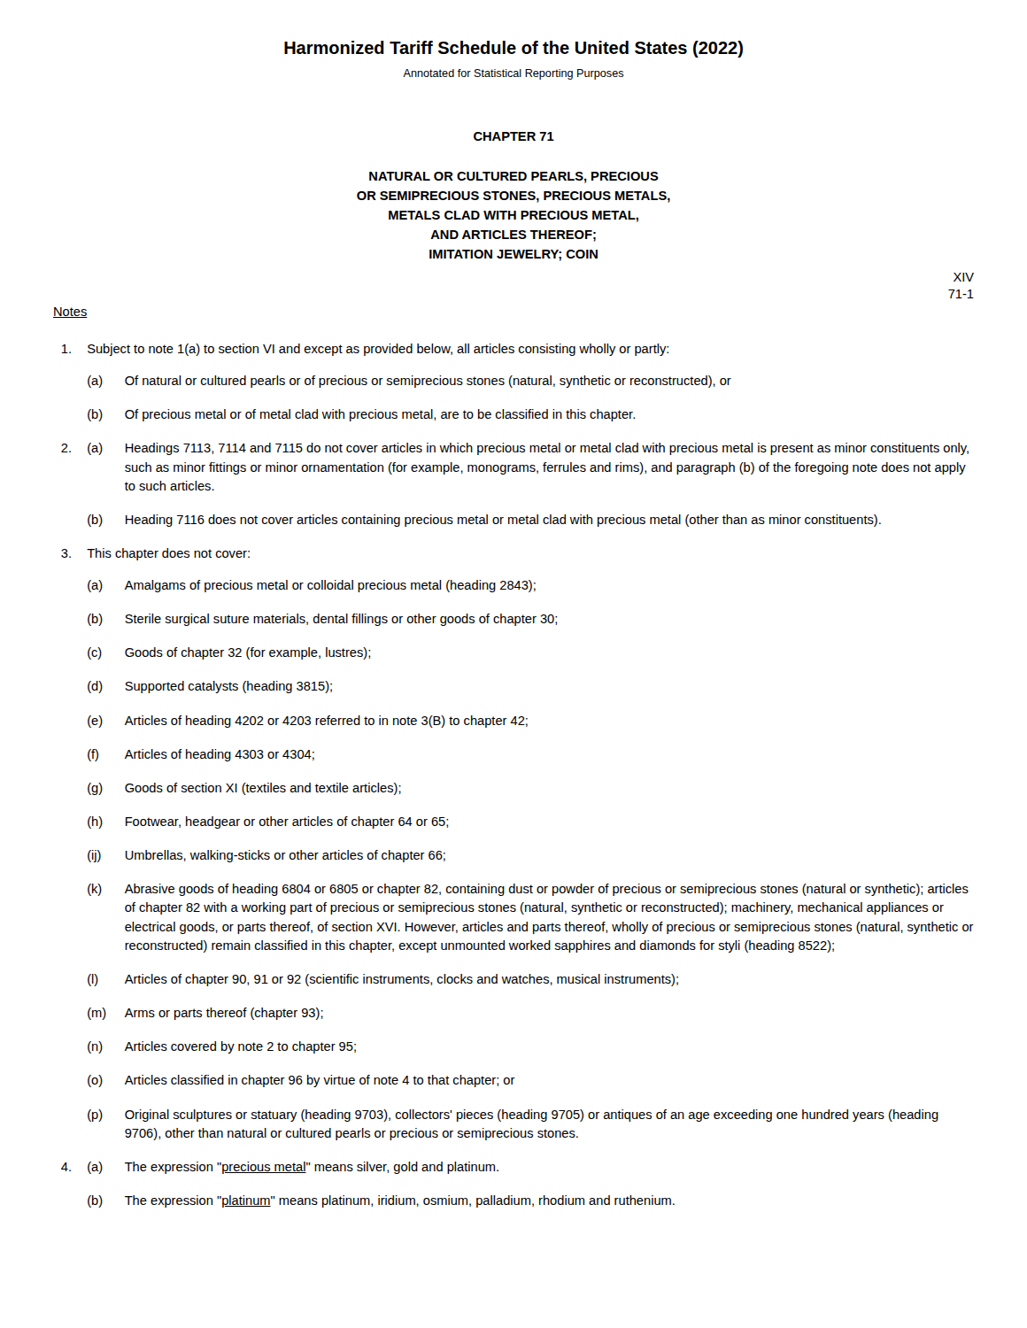Harmonized Tariff Schedule of the United States (2022)
Annotated for Statistical Reporting Purposes
CHAPTER 71
NATURAL OR CULTURED PEARLS, PRECIOUS
OR SEMIPRECIOUS STONES, PRECIOUS METALS,
METALS CLAD WITH PRECIOUS METAL,
AND ARTICLES THEREOF;
IMITATION JEWELRY; COIN
XIV
71-1
Notes
1.
Subject to note 1(a) to section VI and except as provided below, all articles consisting wholly or partly:
(a)
Of natural or cultured pearls or of precious or semiprecious stones (natural, synthetic or reconstructed), or
(b)
Of precious metal or of metal clad with precious metal, are to be classified in this chapter.
2.
(a)
Headings 7113, 7114 and 7115 do not cover articles in which precious metal or metal clad with precious metal is present as minor constituents only, such as minor fittings or minor ornamentation (for example, monograms, ferrules and rims), and paragraph (b) of the foregoing note does not apply to such articles.
(b)
Heading 7116 does not cover articles containing precious metal or metal clad with precious metal (other than as minor constituents).
3.
This chapter does not cover:
(a)
Amalgams of precious metal or colloidal precious metal (heading 2843);
(b)
Sterile surgical suture materials, dental fillings or other goods of chapter 30;
(c)
Goods of chapter 32 (for example, lustres);
(d)
Supported catalysts (heading 3815);
(e)
Articles of heading 4202 or 4203 referred to in note 3(B) to chapter 42;
(f)
Articles of heading 4303 or 4304;
(g)
Goods of section XI (textiles and textile articles);
(h)
Footwear, headgear or other articles of chapter 64 or 65;
(ij)
Umbrellas, walking-sticks or other articles of chapter 66;
(k)
Abrasive goods of heading 6804 or 6805 or chapter 82, containing dust or powder of precious or semiprecious stones (natural or synthetic); articles of chapter 82 with a working part of precious or semiprecious stones (natural, synthetic or reconstructed); machinery, mechanical appliances or electrical goods, or parts thereof, of section XVI. However, articles and parts thereof, wholly of precious or semiprecious stones (natural, synthetic or reconstructed) remain classified in this chapter, except unmounted worked sapphires and diamonds for styli (heading 8522);
(l)
Articles of chapter 90, 91 or 92 (scientific instruments, clocks and watches, musical instruments);
(m)
Arms or parts thereof (chapter 93);
(n)
Articles covered by note 2 to chapter 95;
(o)
Articles classified in chapter 96 by virtue of note 4 to that chapter; or
(p)
Original sculptures or statuary (heading 9703), collectors' pieces (heading 9705) or antiques of an age exceeding one hundred years (heading 9706), other than natural or cultured pearls or precious or semiprecious stones.
4.
(a)
The expression "precious metal" means silver, gold and platinum.
(b)
The expression "platinum" means platinum, iridium, osmium, palladium, rhodium and ruthenium.